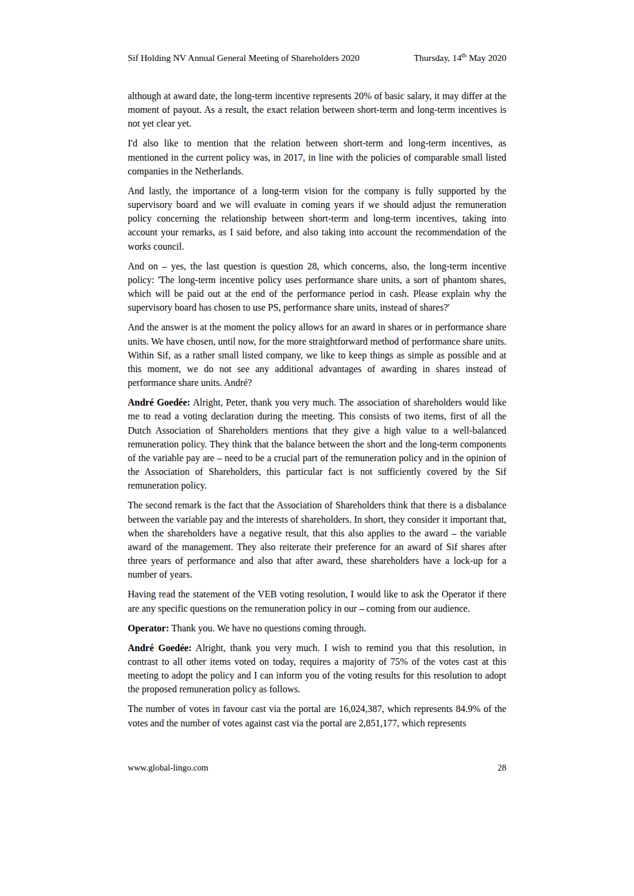Sif Holding NV Annual General Meeting of Shareholders 2020
Thursday, 14th May 2020
although at award date, the long-term incentive represents 20% of basic salary, it may differ at the moment of payout. As a result, the exact relation between short-term and long-term incentives is not yet clear yet.
I'd also like to mention that the relation between short-term and long-term incentives, as mentioned in the current policy was, in 2017, in line with the policies of comparable small listed companies in the Netherlands.
And lastly, the importance of a long-term vision for the company is fully supported by the supervisory board and we will evaluate in coming years if we should adjust the remuneration policy concerning the relationship between short-term and long-term incentives, taking into account your remarks, as I said before, and also taking into account the recommendation of the works council.
And on – yes, the last question is question 28, which concerns, also, the long-term incentive policy: 'The long-term incentive policy uses performance share units, a sort of phantom shares, which will be paid out at the end of the performance period in cash. Please explain why the supervisory board has chosen to use PS, performance share units, instead of shares?'
And the answer is at the moment the policy allows for an award in shares or in performance share units. We have chosen, until now, for the more straightforward method of performance share units. Within Sif, as a rather small listed company, we like to keep things as simple as possible and at this moment, we do not see any additional advantages of awarding in shares instead of performance share units. André?
André Goedée: Alright, Peter, thank you very much. The association of shareholders would like me to read a voting declaration during the meeting. This consists of two items, first of all the Dutch Association of Shareholders mentions that they give a high value to a well-balanced remuneration policy. They think that the balance between the short and the long-term components of the variable pay are – need to be a crucial part of the remuneration policy and in the opinion of the Association of Shareholders, this particular fact is not sufficiently covered by the Sif remuneration policy.
The second remark is the fact that the Association of Shareholders think that there is a disbalance between the variable pay and the interests of shareholders. In short, they consider it important that, when the shareholders have a negative result, that this also applies to the award – the variable award of the management. They also reiterate their preference for an award of Sif shares after three years of performance and also that after award, these shareholders have a lock-up for a number of years.
Having read the statement of the VEB voting resolution, I would like to ask the Operator if there are any specific questions on the remuneration policy in our – coming from our audience.
Operator: Thank you. We have no questions coming through.
André Goedée: Alright, thank you very much. I wish to remind you that this resolution, in contrast to all other items voted on today, requires a majority of 75% of the votes cast at this meeting to adopt the policy and I can inform you of the voting results for this resolution to adopt the proposed remuneration policy as follows.
The number of votes in favour cast via the portal are 16,024,387, which represents 84.9% of the votes and the number of votes against cast via the portal are 2,851,177, which represents
www.global-lingo.com
28